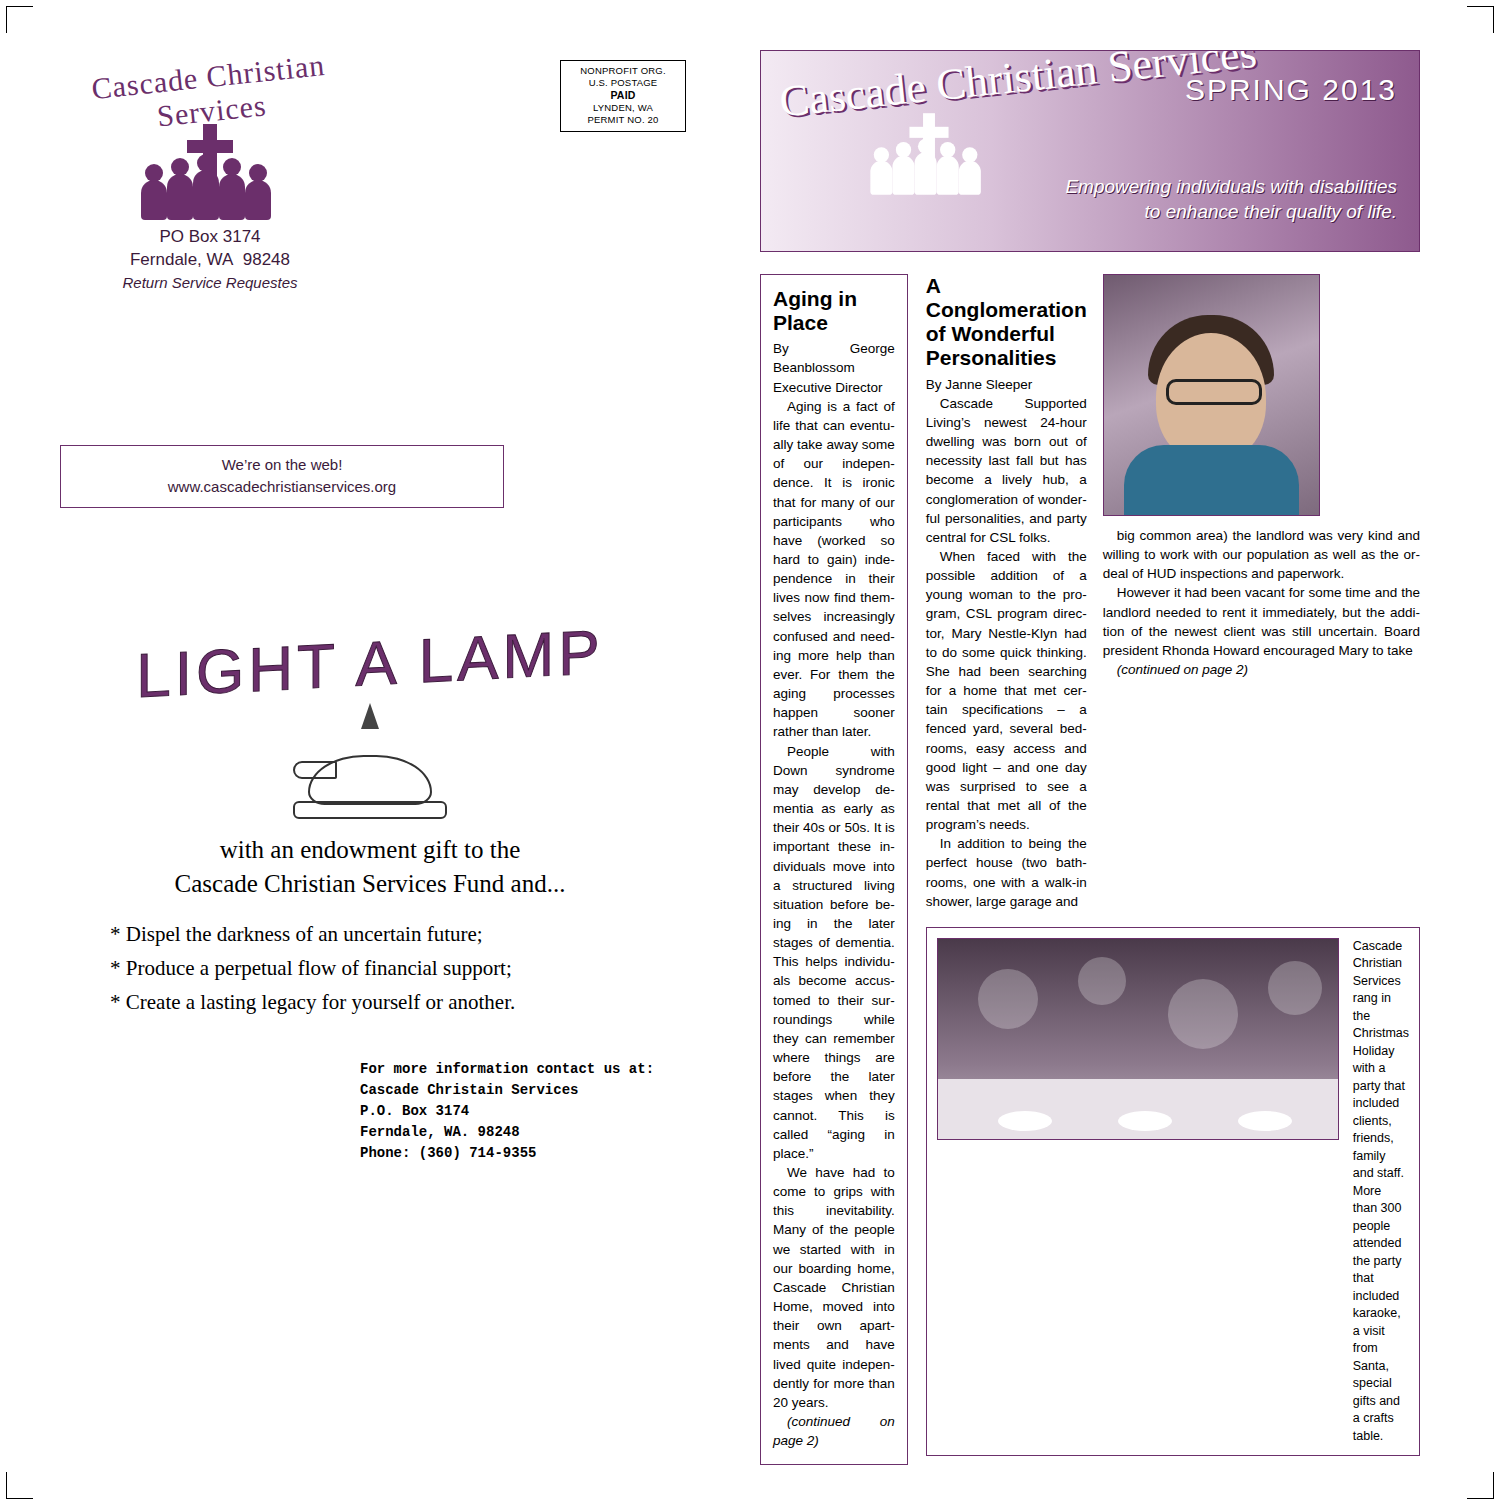NONPROFIT ORG.
U.S. POSTAGE
PAID
LYNDEN, WA
PERMIT NO. 20
Cascade Christian Services
PO Box 3174
Ferndale, WA 98248
Return Service Requestes
We’re on the web!
www.cascadechristianservices.org
LIGHT A LAMP
with an endowment gift to the
Cascade Christian Services Fund and...
* Dispel the darkness of an uncertain future;
* Produce a perpetual flow of financial support;
* Create a lasting legacy for yourself or another.
For more information contact us at:
Cascade Christain Services
P.O. Box 3174
Ferndale, WA. 98248
Phone: (360) 714-9355
Cascade Christian Services
SPRING 2013
Empowering individuals with disabilities
to enhance their quality of life.
Aging in Place
By George Beanblossom
Executive Director
Aging is a fact of life that can eventually take away some of our independence. It is ironic that for many of our participants who have (worked so hard to gain) independence in their lives now find themselves increasingly confused and needing more help than ever. For them the aging processes happen sooner rather than later.
People with Down syndrome may develop dementia as early as their 40s or 50s. It is important these individuals move into a structured living situation before being in the later stages of dementia. This helps individuals become accustomed to their surroundings while they can remember where things are before the later stages when they cannot. This is called “aging in place.”
We have had to come to grips with this inevitability. Many of the people we started with in our boarding home, Cascade Christian Home, moved into their own apartments and have lived quite independently for more than 20 years.
(continued on page 2)
A Conglomeration
of Wonderful
Personalities
By Janne Sleeper
Cascade Supported Living’s newest 24-hour dwelling was born out of necessity last fall but has become a lively hub, a conglomeration of wonderful personalities, and party central for CSL folks.
When faced with the possible addition of a young woman to the program, CSL program director, Mary Nestle-Klyn had to do some quick thinking. She had been searching for a home that met certain specifications – a fenced yard, several bedrooms, easy access and good light – and one day was surprised to see a rental that met all of the program’s needs.
In addition to being the perfect house (two bathrooms, one with a walk-in shower, large garage and
big common area) the landlord was very kind and willing to work with our population as well as the ordeal of HUD inspections and paperwork.
However it had been vacant for some time and the landlord needed to rent it immediately, but the addition of the newest client was still uncertain. Board president Rhonda Howard encouraged Mary to take
(continued on page 2)
Cascade Christian Services rang in the Christmas Holiday with a party that included clients, friends, family and staff. More than 300 people attended the party that included karaoke, a visit from Santa, special gifts and a crafts table.